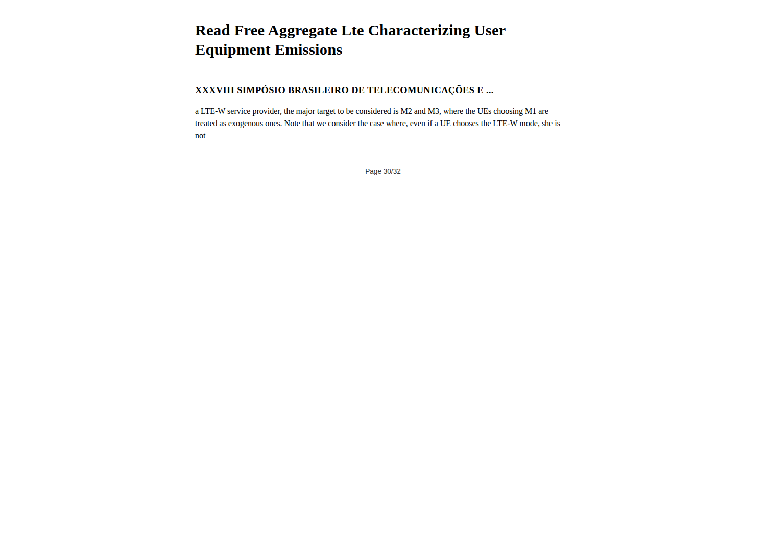Read Free Aggregate Lte Characterizing User Equipment Emissions
XXXVIII SIMPÓSIO BRASILEIRO DE TELECOMUNICAÇÕES E ...
a LTE-W service provider, the major target to be considered is M2 and M3, where the UEs choosing M1 are treated as exogenous ones. Note that we consider the case where, even if a UE chooses the LTE-W mode, she is not
Page 30/32